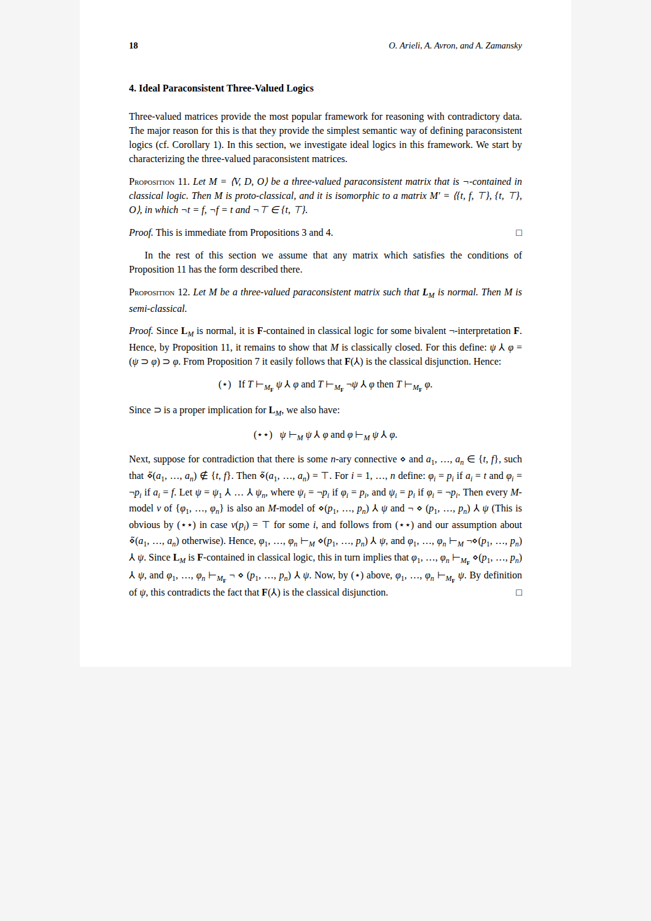18 O. Arieli, A. Avron, and A. Zamansky
4. Ideal Paraconsistent Three-Valued Logics
Three-valued matrices provide the most popular framework for reasoning with contradictory data. The major reason for this is that they provide the simplest semantic way of defining paraconsistent logics (cf. Corollary 1). In this section, we investigate ideal logics in this framework. We start by characterizing the three-valued paraconsistent matrices.
Proposition 11. Let M = ⟨V, D, O⟩ be a three-valued paraconsistent matrix that is ¬-contained in classical logic. Then M is proto-classical, and it is isomorphic to a matrix M′ = ⟨{t, f, ⊤}, {t, ⊤}, O⟩, in which ¬t = f, ¬f = t and ¬⊤ ∈ {t, ⊤}.
Proof. This is immediate from Propositions 3 and 4. □
In the rest of this section we assume that any matrix which satisfies the conditions of Proposition 11 has the form described there.
Proposition 12. Let M be a three-valued paraconsistent matrix such that LM is normal. Then M is semi-classical.
Proof. Since LM is normal, it is F-contained in classical logic for some bivalent ¬-interpretation F. Hence, by Proposition 11, it remains to show that M is classically closed. For this define: ψ ⅄ φ = (ψ ⊃ φ) ⊃ φ. From Proposition 7 it easily follows that F(⅄) is the classical disjunction. Hence:
(⋆) If T ⊢MF ψ ⅄ φ and T ⊢MF ¬ψ ⅄ φ then T ⊢MF φ.
Since ⊃ is a proper implication for LM, we also have:
(⋆⋆) ψ ⊢M ψ ⅄ φ and φ ⊢M ψ ⅄ φ.
Next, suppose for contradiction that there is some n-ary connective ⋄ and a1, …, an ∈ {t, f}, such that ⋄̃(a1, …, an) ∉ {t, f}. Then ⋄̃(a1, …, an) = ⊤. For i = 1, …, n define: φi = pi if ai = t and φi = ¬pi if ai = f. Let ψ = ψ1 ⅄ … ⅄ ψn, where ψi = ¬pi if φi = pi, and ψi = pi if φi = ¬pi. Then every M-model ν of {φ1, …, φn} is also an M-model of ⋄(p1, …, pn) ⅄ ψ and ¬ ⋄ (p1, …, pn) ⅄ ψ (This is obvious by (⋆⋆) in case ν(pi) = ⊤ for some i, and follows from (⋆⋆) and our assumption about ⋄̃(a1, …, an) otherwise). Hence, φ1, …, φn ⊢M ⋄(p1, …, pn) ⅄ ψ, and φ1, …, φn ⊢M ¬⋄(p1, …, pn) ⅄ ψ. Since LM is F-contained in classical logic, this in turn implies that φ1, …, φn ⊢MF ⋄(p1, …, pn) ⅄ ψ, and φ1, …, φn ⊢MF ¬ ⋄ (p1, …, pn) ⅄ ψ. Now, by (⋆) above, φ1, …, φn ⊢MF ψ. By definition of ψ, this contradicts the fact that F(⅄) is the classical disjunction. □